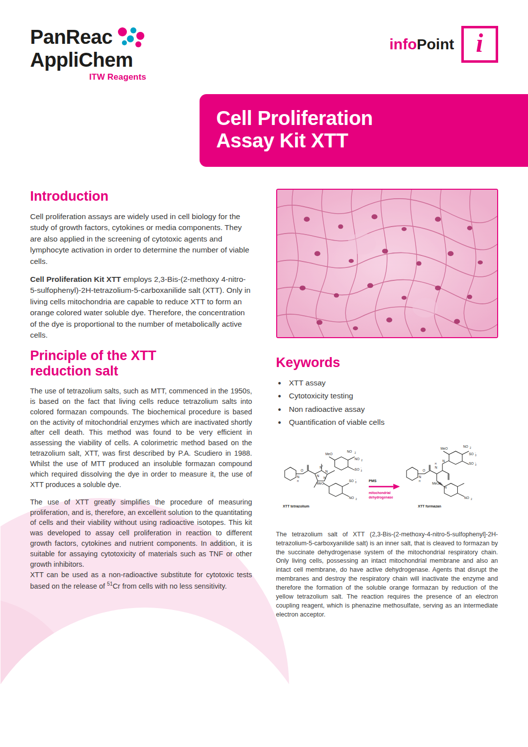PanReac AppliChem ITW Reagents
info Point
i
Cell Proliferation
Assay Kit XTT
Introduction
Cell proliferation assays are widely used in cell biology for the study of growth factors, cytokines or media components. They are also applied in the screening of cytotoxic agents and lymphocyte activation in order to determine the number of viable cells.
Cell Proliferation Kit XTT employs 2,3-Bis-(2-methoxy 4-nitro-5-sulfophenyl)-2H-tetrazolium-5-carboxanilide salt (XTT). Only in living cells mitochondria are capable to reduce XTT to form an orange colored water soluble dye. Therefore, the concentration of the dye is proportional to the number of metabolically active cells.
Principle of the XTT
reduction salt
The use of tetrazolium salts, such as MTT, commenced in the 1950s, is based on the fact that living cells reduce tetrazolium salts into colored formazan compounds. The biochemical procedure is based on the activity of mitochondrial enzymes which are inactivated shortly after cell death. This method was found to be very efficient in assessing the viability of cells. A colorimetric method based on the tetrazolium salt, XTT, was first described by P.A. Scudiero in 1988. Whilst the use of MTT produced an insoluble formazan compound which required dissolving the dye in order to measure it, the use of XTT produces a soluble dye.
The use of XTT greatly simplifies the procedure of measuring proliferation, and is, therefore, an excellent solution to the quantitating of cells and their viability without using radioactive isotopes. This kit was developed to assay cell proliferation in reaction to different growth factors, cytokines and nutrient components. In addition, it is suitable for assaying cytotoxicity of materials such as TNF or other growth inhibitors.
XTT can be used as a non-radioactive substitute for cytotoxic tests based on the release of 51Cr from cells with no less sensitivity.
Keywords
XTT assay
Cytotoxicity testing
Non radioactive assay
Quantification of viable cells
MeO NO 2 NO 2 SO 3 - MeO SO 3 - NO 2 N N N N + O N H XTT tetrazolium PMS mitochondrial dehydrogenase MeO NO 2 SO 3 - SO 3 - MeO NO 2 O N H N H N N N XTT formazan
The tetrazolium salt of XTT (2,3-Bis-(2-methoxy-4-nitro-5-sulfophenyl]-2H-tetrazolium-5-carboxyanilide salt) is an inner salt, that is cleaved to formazan by the succinate dehydrogenase system of the mitochondrial respiratory chain. Only living cells, possessing an intact mitochondrial membrane and also an intact cell membrane, do have active dehydrogenase. Agents that disrupt the membranes and destroy the respiratory chain will inactivate the enzyme and therefore the formation of the soluble orange formazan by reduction of the yellow tetrazolium salt. The reaction requires the presence of an electron coupling reagent, which is phenazine methosulfate, serving as an intermediate electron acceptor.